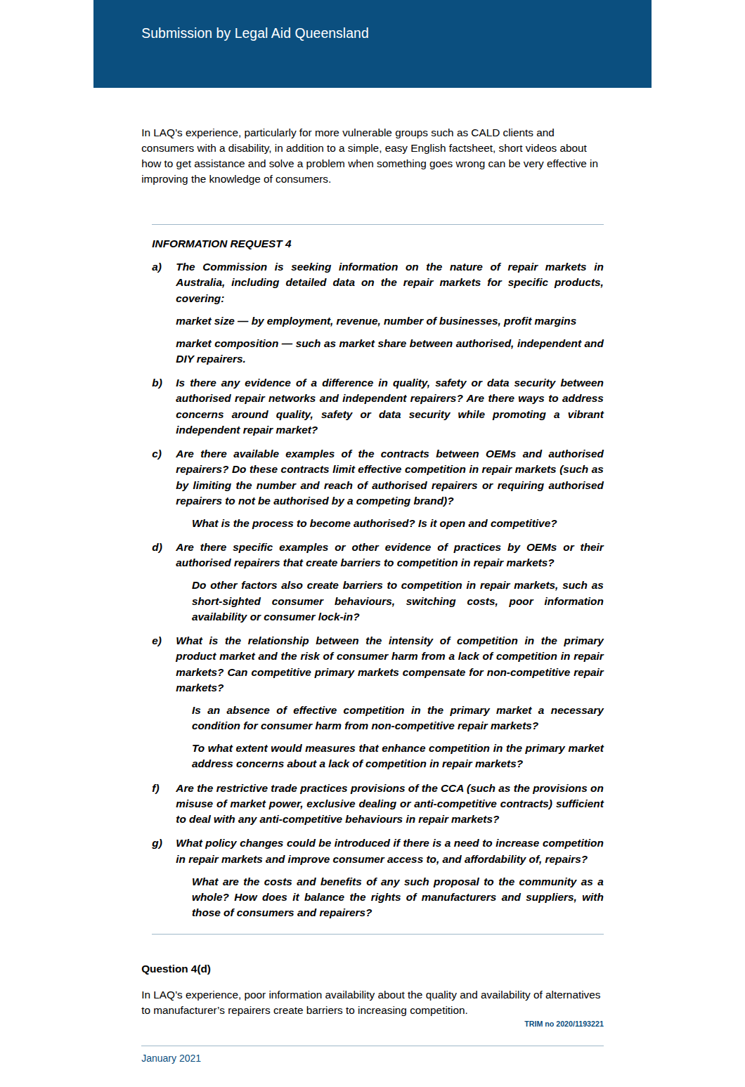Submission by Legal Aid Queensland
In LAQ’s experience, particularly for more vulnerable groups such as CALD clients and consumers with a disability, in addition to a simple, easy English factsheet, short videos about how to get assistance and solve a problem when something goes wrong can be very effective in improving the knowledge of consumers.
INFORMATION REQUEST 4
The Commission is seeking information on the nature of repair markets in Australia, including detailed data on the repair markets for specific products, covering:
market size — by employment, revenue, number of businesses, profit margins
market composition — such as market share between authorised, independent and DIY repairers.
Is there any evidence of a difference in quality, safety or data security between authorised repair networks and independent repairers? Are there ways to address concerns around quality, safety or data security while promoting a vibrant independent repair market?
Are there available examples of the contracts between OEMs and authorised repairers? Do these contracts limit effective competition in repair markets (such as by limiting the number and reach of authorised repairers or requiring authorised repairers to not be authorised by a competing brand)?
What is the process to become authorised? Is it open and competitive?
Are there specific examples or other evidence of practices by OEMs or their authorised repairers that create barriers to competition in repair markets?
Do other factors also create barriers to competition in repair markets, such as short-sighted consumer behaviours, switching costs, poor information availability or consumer lock-in?
What is the relationship between the intensity of competition in the primary product market and the risk of consumer harm from a lack of competition in repair markets? Can competitive primary markets compensate for non-competitive repair markets?
Is an absence of effective competition in the primary market a necessary condition for consumer harm from non-competitive repair markets?
To what extent would measures that enhance competition in the primary market address concerns about a lack of competition in repair markets?
Are the restrictive trade practices provisions of the CCA (such as the provisions on misuse of market power, exclusive dealing or anti-competitive contracts) sufficient to deal with any anti-competitive behaviours in repair markets?
What policy changes could be introduced if there is a need to increase competition in repair markets and improve consumer access to, and affordability of, repairs?
What are the costs and benefits of any such proposal to the community as a whole? How does it balance the rights of manufacturers and suppliers, with those of consumers and repairers?
Question 4(d)
In LAQ’s experience, poor information availability about the quality and availability of alternatives to manufacturer’s repairers create barriers to increasing competition.
TRIM no 2020/1193221
January 2021